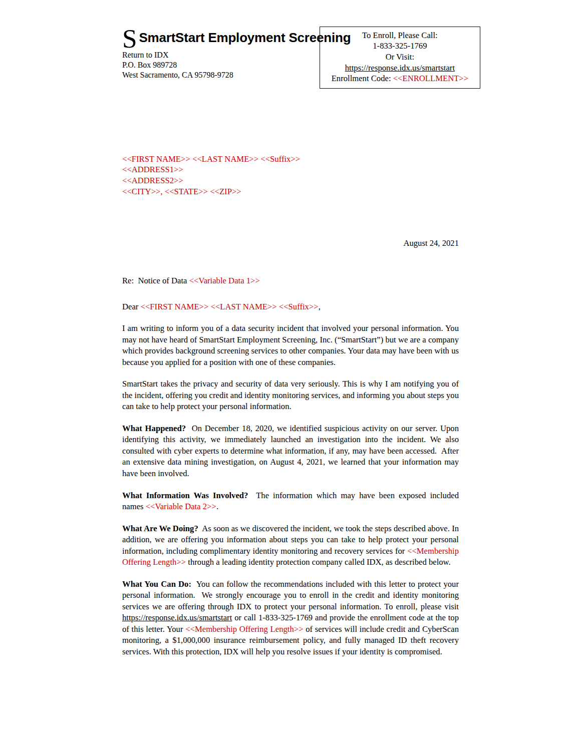S SmartStart Employment Screening
Return to IDX
P.O. Box 989728
West Sacramento, CA 95798-9728
To Enroll, Please Call:
1-833-325-1769
Or Visit:
https://response.idx.us/smartstart
Enrollment Code: <<ENROLLMENT>>
<<FIRST NAME>> <<LAST NAME>> <<Suffix>>
<<ADDRESS1>>
<<ADDRESS2>>
<<CITY>>, <<STATE>> <<ZIP>>
August 24, 2021
Re: Notice of Data <<Variable Data 1>>
Dear <<FIRST NAME>> <<LAST NAME>> <<Suffix>>,
I am writing to inform you of a data security incident that involved your personal information. You may not have heard of SmartStart Employment Screening, Inc. (“SmartStart”) but we are a company which provides background screening services to other companies. Your data may have been with us because you applied for a position with one of these companies.
SmartStart takes the privacy and security of data very seriously. This is why I am notifying you of the incident, offering you credit and identity monitoring services, and informing you about steps you can take to help protect your personal information.
What Happened? On December 18, 2020, we identified suspicious activity on our server. Upon identifying this activity, we immediately launched an investigation into the incident. We also consulted with cyber experts to determine what information, if any, may have been accessed. After an extensive data mining investigation, on August 4, 2021, we learned that your information may have been involved.
What Information Was Involved? The information which may have been exposed included names <<Variable Data 2>>.
What Are We Doing? As soon as we discovered the incident, we took the steps described above. In addition, we are offering you information about steps you can take to help protect your personal information, including complimentary identity monitoring and recovery services for <<Membership Offering Length>> through a leading identity protection company called IDX, as described below.
What You Can Do: You can follow the recommendations included with this letter to protect your personal information. We strongly encourage you to enroll in the credit and identity monitoring services we are offering through IDX to protect your personal information. To enroll, please visit https://response.idx.us/smartstart or call 1-833-325-1769 and provide the enrollment code at the top of this letter. Your <<Membership Offering Length>> of services will include credit and CyberScan monitoring, a $1,000,000 insurance reimbursement policy, and fully managed ID theft recovery services. With this protection, IDX will help you resolve issues if your identity is compromised.